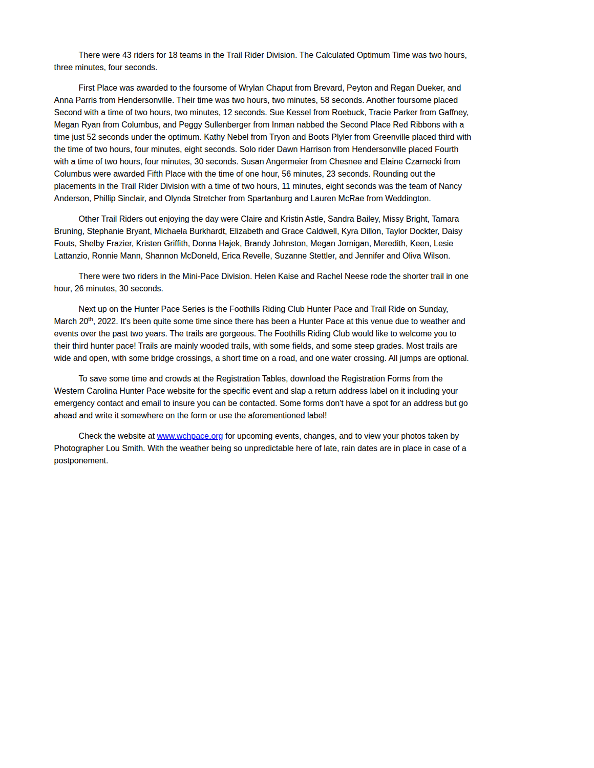There were 43 riders for 18 teams in the Trail Rider Division. The Calculated Optimum Time was two hours, three minutes, four seconds.
First Place was awarded to the foursome of Wrylan Chaput from Brevard, Peyton and Regan Dueker, and Anna Parris from Hendersonville. Their time was two hours, two minutes, 58 seconds. Another foursome placed Second with a time of two hours, two minutes, 12 seconds. Sue Kessel from Roebuck, Tracie Parker from Gaffney, Megan Ryan from Columbus, and Peggy Sullenberger from Inman nabbed the Second Place Red Ribbons with a time just 52 seconds under the optimum. Kathy Nebel from Tryon and Boots Plyler from Greenville placed third with the time of two hours, four minutes, eight seconds. Solo rider Dawn Harrison from Hendersonville placed Fourth with a time of two hours, four minutes, 30 seconds. Susan Angermeier from Chesnee and Elaine Czarnecki from Columbus were awarded Fifth Place with the time of one hour, 56 minutes, 23 seconds. Rounding out the placements in the Trail Rider Division with a time of two hours, 11 minutes, eight seconds was the team of Nancy Anderson, Phillip Sinclair, and Olynda Stretcher from Spartanburg and Lauren McRae from Weddington.
Other Trail Riders out enjoying the day were Claire and Kristin Astle, Sandra Bailey, Missy Bright, Tamara Bruning, Stephanie Bryant, Michaela Burkhardt, Elizabeth and Grace Caldwell, Kyra Dillon, Taylor Dockter, Daisy Fouts, Shelby Frazier, Kristen Griffith, Donna Hajek, Brandy Johnston, Megan Jornigan, Meredith, Keen, Lesie Lattanzio, Ronnie Mann, Shannon McDoneld, Erica Revelle, Suzanne Stettler, and Jennifer and Oliva Wilson.
There were two riders in the Mini-Pace Division. Helen Kaise and Rachel Neese rode the shorter trail in one hour, 26 minutes, 30 seconds.
Next up on the Hunter Pace Series is the Foothills Riding Club Hunter Pace and Trail Ride on Sunday, March 20th, 2022. It's been quite some time since there has been a Hunter Pace at this venue due to weather and events over the past two years. The trails are gorgeous. The Foothills Riding Club would like to welcome you to their third hunter pace! Trails are mainly wooded trails, with some fields, and some steep grades. Most trails are wide and open, with some bridge crossings, a short time on a road, and one water crossing. All jumps are optional.
To save some time and crowds at the Registration Tables, download the Registration Forms from the Western Carolina Hunter Pace website for the specific event and slap a return address label on it including your emergency contact and email to insure you can be contacted. Some forms don't have a spot for an address but go ahead and write it somewhere on the form or use the aforementioned label!
Check the website at www.wchpace.org for upcoming events, changes, and to view your photos taken by Photographer Lou Smith. With the weather being so unpredictable here of late, rain dates are in place in case of a postponement.